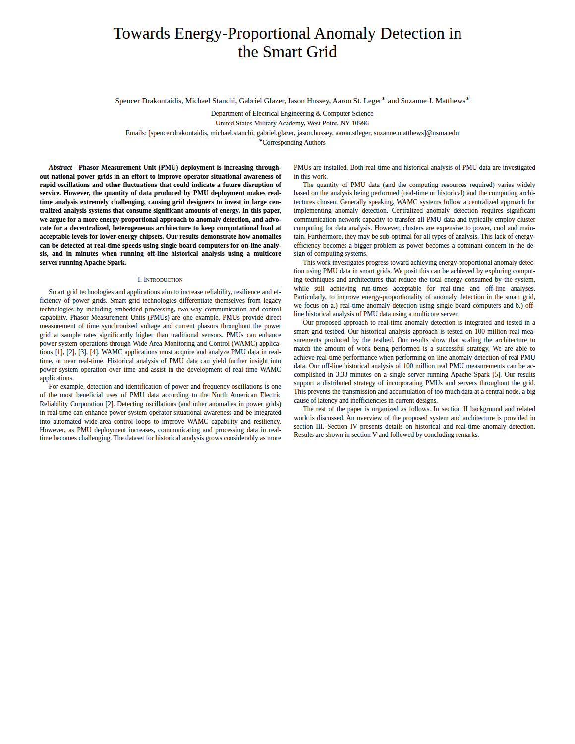Towards Energy-Proportional Anomaly Detection in
the Smart Grid
Spencer Drakontaidis, Michael Stanchi, Gabriel Glazer, Jason Hussey, Aaron St. Leger∗ and Suzanne J. Matthews∗
Department of Electrical Engineering & Computer Science
United States Military Academy, West Point, NY 10996
Emails: [spencer.drakontaidis, michael.stanchi, gabriel.glazer, jason.hussey, aaron.stleger, suzanne.matthews]@usma.edu
∗Corresponding Authors
Abstract—Phasor Measurement Unit (PMU) deployment is increasing throughout national power grids in an effort to improve operator situational awareness of rapid oscillations and other fluctuations that could indicate a future disruption of service. However, the quantity of data produced by PMU deployment makes real-time analysis extremely challenging, causing grid designers to invest in large centralized analysis systems that consume significant amounts of energy. In this paper, we argue for a more energy-proportional approach to anomaly detection, and advocate for a decentralized, heterogeneous architecture to keep computational load at acceptable levels for lower-energy chipsets. Our results demonstrate how anomalies can be detected at real-time speeds using single board computers for on-line analysis, and in minutes when running off-line historical analysis using a multicore server running Apache Spark.
I. Introduction
Smart grid technologies and applications aim to increase reliability, resilience and efficiency of power grids. Smart grid technologies differentiate themselves from legacy technologies by including embedded processing, two-way communication and control capability. Phasor Measurement Units (PMUs) are one example. PMUs provide direct measurement of time synchronized voltage and current phasors throughout the power grid at sample rates significantly higher than traditional sensors. PMUs can enhance power system operations through Wide Area Monitoring and Control (WAMC) applications [1], [2], [3], [4]. WAMC applications must acquire and analyze PMU data in real-time, or near real-time. Historical analysis of PMU data can yield further insight into power system operation over time and assist in the development of real-time WAMC applications.
For example, detection and identification of power and frequency oscillations is one of the most beneficial uses of PMU data according to the North American Electric Reliability Corporation [2]. Detecting oscillations (and other anomalies in power grids) in real-time can enhance power system operator situational awareness and be integrated into automated wide-area control loops to improve WAMC capability and resiliency. However, as PMU deployment increases, communicating and processing data in real-time becomes challenging. The dataset for historical analysis grows considerably as more PMUs are installed. Both real-time and historical analysis of PMU data are investigated in this work.
The quantity of PMU data (and the computing resources required) varies widely based on the analysis being performed (real-time or historical) and the computing architectures chosen. Generally speaking, WAMC systems follow a centralized approach for implementing anomaly detection. Centralized anomaly detection requires significant communication network capacity to transfer all PMU data and typically employ cluster computing for data analysis. However, clusters are expensive to power, cool and maintain. Furthermore, they may be sub-optimal for all types of analysis. This lack of energy-efficiency becomes a bigger problem as power becomes a dominant concern in the design of computing systems.
This work investigates progress toward achieving energy-proportional anomaly detection using PMU data in smart grids. We posit this can be achieved by exploring computing techniques and architectures that reduce the total energy consumed by the system, while still achieving run-times acceptable for real-time and off-line analyses. Particularly, to improve energy-proportionality of anomaly detection in the smart grid, we focus on a.) real-time anomaly detection using single board computers and b.) off-line historical analysis of PMU data using a multicore server.
Our proposed approach to real-time anomaly detection is integrated and tested in a smart grid testbed. Our historical analysis approach is tested on 100 million real measurements produced by the testbed. Our results show that scaling the architecture to match the amount of work being performed is a successful strategy. We are able to achieve real-time performance when performing on-line anomaly detection of real PMU data. Our off-line historical analysis of 100 million real PMU measurements can be accomplished in 3.38 minutes on a single server running Apache Spark [5]. Our results support a distributed strategy of incorporating PMUs and servers throughout the grid. This prevents the transmission and accumulation of too much data at a central node, a big cause of latency and inefficiencies in current designs.
The rest of the paper is organized as follows. In section II background and related work is discussed. An overview of the proposed system and architecture is provided in section III. Section IV presents details on historical and real-time anomaly detection. Results are shown in section V and followed by concluding remarks.